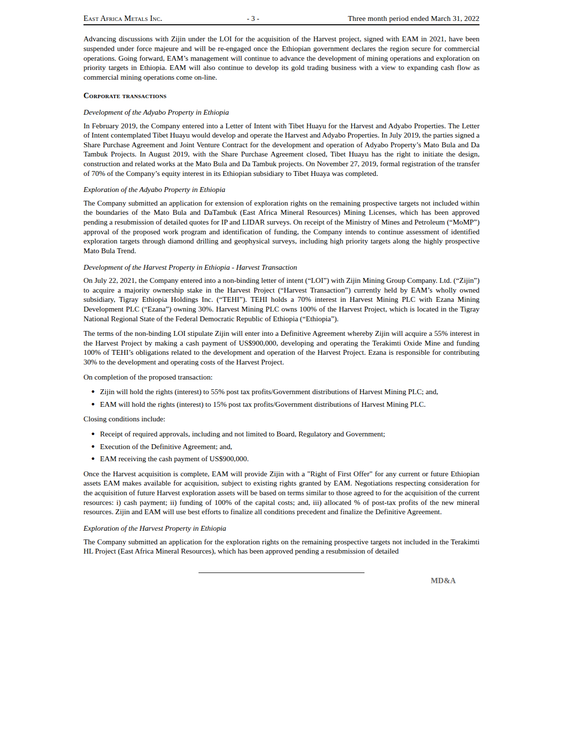East Africa Metals Inc.
- 3 -
Three month period ended March 31, 2022
Advancing discussions with Zijin under the LOI for the acquisition of the Harvest project, signed with EAM in 2021, have been suspended under force majeure and will be re-engaged once the Ethiopian government declares the region secure for commercial operations. Going forward, EAM’s management will continue to advance the development of mining operations and exploration on priority targets in Ethiopia. EAM will also continue to develop its gold trading business with a view to expanding cash flow as commercial mining operations come on-line.
Corporate transactions
Development of the Adyabo Property in Ethiopia
In February 2019, the Company entered into a Letter of Intent with Tibet Huayu for the Harvest and Adyabo Properties. The Letter of Intent contemplated Tibet Huayu would develop and operate the Harvest and Adyabo Properties. In July 2019, the parties signed a Share Purchase Agreement and Joint Venture Contract for the development and operation of Adyabo Property’s Mato Bula and Da Tambuk Projects. In August 2019, with the Share Purchase Agreement closed, Tibet Huayu has the right to initiate the design, construction and related works at the Mato Bula and Da Tambuk projects. On November 27, 2019, formal registration of the transfer of 70% of the Company’s equity interest in its Ethiopian subsidiary to Tibet Huaya was completed.
Exploration of the Adyabo Property in Ethiopia
The Company submitted an application for extension of exploration rights on the remaining prospective targets not included within the boundaries of the Mato Bula and DaTambuk (East Africa Mineral Resources) Mining Licenses, which has been approved pending a resubmission of detailed quotes for IP and LIDAR surveys. On receipt of the Ministry of Mines and Petroleum (“MoMP”) approval of the proposed work program and identification of funding, the Company intends to continue assessment of identified exploration targets through diamond drilling and geophysical surveys, including high priority targets along the highly prospective Mato Bula Trend.
Development of the Harvest Property in Ethiopia - Harvest Transaction
On July 22, 2021, the Company entered into a non-binding letter of intent (“LOI”) with Zijin Mining Group Company. Ltd. (“Zijin”) to acquire a majority ownership stake in the Harvest Project (“Harvest Transaction”) currently held by EAM’s wholly owned subsidiary, Tigray Ethiopia Holdings Inc. (“TEHI”). TEHI holds a 70% interest in Harvest Mining PLC with Ezana Mining Development PLC (“Ezana”) owning 30%. Harvest Mining PLC owns 100% of the Harvest Project, which is located in the Tigray National Regional State of the Federal Democratic Republic of Ethiopia (“Ethiopia”).
The terms of the non-binding LOI stipulate Zijin will enter into a Definitive Agreement whereby Zijin will acquire a 55% interest in the Harvest Project by making a cash payment of US$900,000, developing and operating the Terakimti Oxide Mine and funding 100% of TEHI’s obligations related to the development and operation of the Harvest Project. Ezana is responsible for contributing 30% to the development and operating costs of the Harvest Project.
On completion of the proposed transaction:
Zijin will hold the rights (interest) to 55% post tax profits/Government distributions of Harvest Mining PLC; and,
EAM will hold the rights (interest) to 15% post tax profits/Government distributions of Harvest Mining PLC.
Closing conditions include:
Receipt of required approvals, including and not limited to Board, Regulatory and Government;
Execution of the Definitive Agreement; and,
EAM receiving the cash payment of US$900,000.
Once the Harvest acquisition is complete, EAM will provide Zijin with a "Right of First Offer" for any current or future Ethiopian assets EAM makes available for acquisition, subject to existing rights granted by EAM. Negotiations respecting consideration for the acquisition of future Harvest exploration assets will be based on terms similar to those agreed to for the acquisition of the current resources: i) cash payment; ii) funding of 100% of the capital costs; and, iii) allocated % of post-tax profits of the new mineral resources. Zijin and EAM will use best efforts to finalize all conditions precedent and finalize the Definitive Agreement.
Exploration of the Harvest Property in Ethiopia
The Company submitted an application for the exploration rights on the remaining prospective targets not included in the Terakimti HL Project (East Africa Mineral Resources), which has been approved pending a resubmission of detailed
MD&A